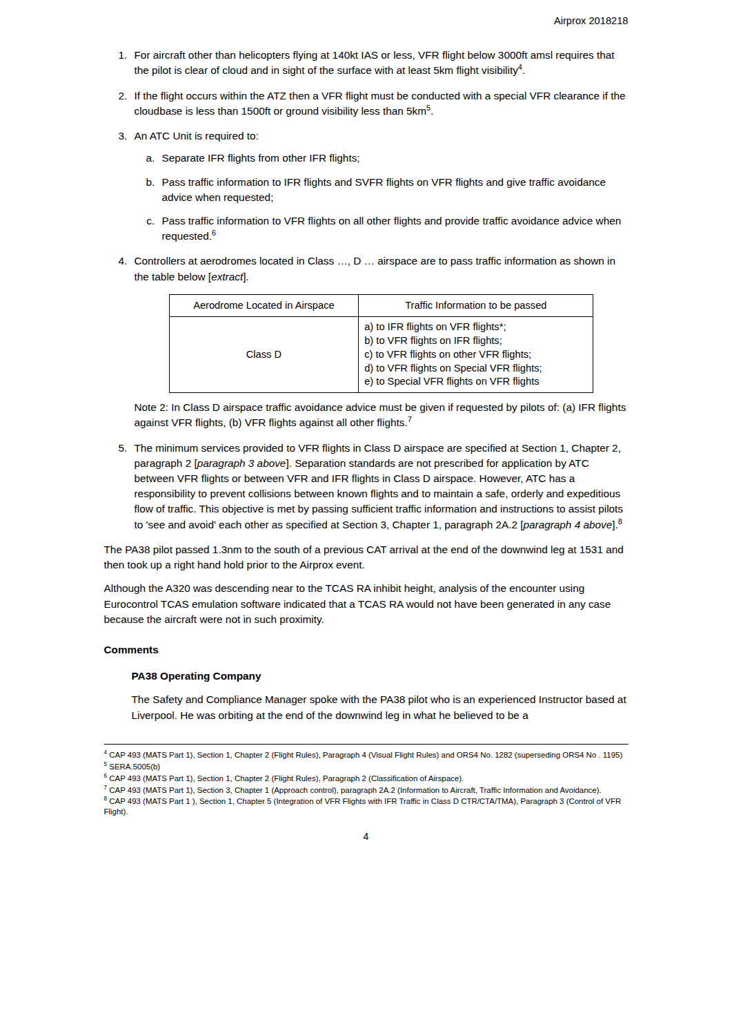Airprox 2018218
For aircraft other than helicopters flying at 140kt IAS or less, VFR flight below 3000ft amsl requires that the pilot is clear of cloud and in sight of the surface with at least 5km flight visibility4.
If the flight occurs within the ATZ then a VFR flight must be conducted with a special VFR clearance if the cloudbase is less than 1500ft or ground visibility less than 5km5.
An ATC Unit is required to:
Separate IFR flights from other IFR flights;
Pass traffic information to IFR flights and SVFR flights on VFR flights and give traffic avoidance advice when requested;
Pass traffic information to VFR flights on all other flights and provide traffic avoidance advice when requested.6
Controllers at aerodromes located in Class …, D … airspace are to pass traffic information as shown in the table below [extract].
| Aerodrome Located in Airspace | Traffic Information to be passed |
| --- | --- |
| Class D | a) to IFR flights on VFR flights*; b) to VFR flights on IFR flights; c) to VFR flights on other VFR flights; d) to VFR flights on Special VFR flights; e) to Special VFR flights on VFR flights |
Note 2: In Class D airspace traffic avoidance advice must be given if requested by pilots of: (a) IFR flights against VFR flights, (b) VFR flights against all other flights.7
The minimum services provided to VFR flights in Class D airspace are specified at Section 1, Chapter 2, paragraph 2 [paragraph 3 above]. Separation standards are not prescribed for application by ATC between VFR flights or between VFR and IFR flights in Class D airspace. However, ATC has a responsibility to prevent collisions between known flights and to maintain a safe, orderly and expeditious flow of traffic. This objective is met by passing sufficient traffic information and instructions to assist pilots to 'see and avoid' each other as specified at Section 3, Chapter 1, paragraph 2A.2 [paragraph 4 above].8
The PA38 pilot passed 1.3nm to the south of a previous CAT arrival at the end of the downwind leg at 1531 and then took up a right hand hold prior to the Airprox event.
Although the A320 was descending near to the TCAS RA inhibit height, analysis of the encounter using Eurocontrol TCAS emulation software indicated that a TCAS RA would not have been generated in any case because the aircraft were not in such proximity.
Comments
PA38 Operating Company
The Safety and Compliance Manager spoke with the PA38 pilot who is an experienced Instructor based at Liverpool. He was orbiting at the end of the downwind leg in what he believed to be a
4 CAP 493 (MATS Part 1), Section 1, Chapter 2 (Flight Rules), Paragraph 4 (Visual Flight Rules) and ORS4 No. 1282 (superseding ORS4 No . 1195)
5 SERA.5005(b)
6 CAP 493 (MATS Part 1), Section 1, Chapter 2 (Flight Rules), Paragraph 2 (Classification of Airspace).
7 CAP 493 (MATS Part 1), Section 3, Chapter 1 (Approach control), paragraph 2A.2 (Information to Aircraft, Traffic Information and Avoidance).
8 CAP 493 (MATS Part 1 ), Section 1, Chapter 5 (Integration of VFR Flights with IFR Traffic in Class D CTR/CTA/TMA), Paragraph 3 (Control of VFR Flight).
4